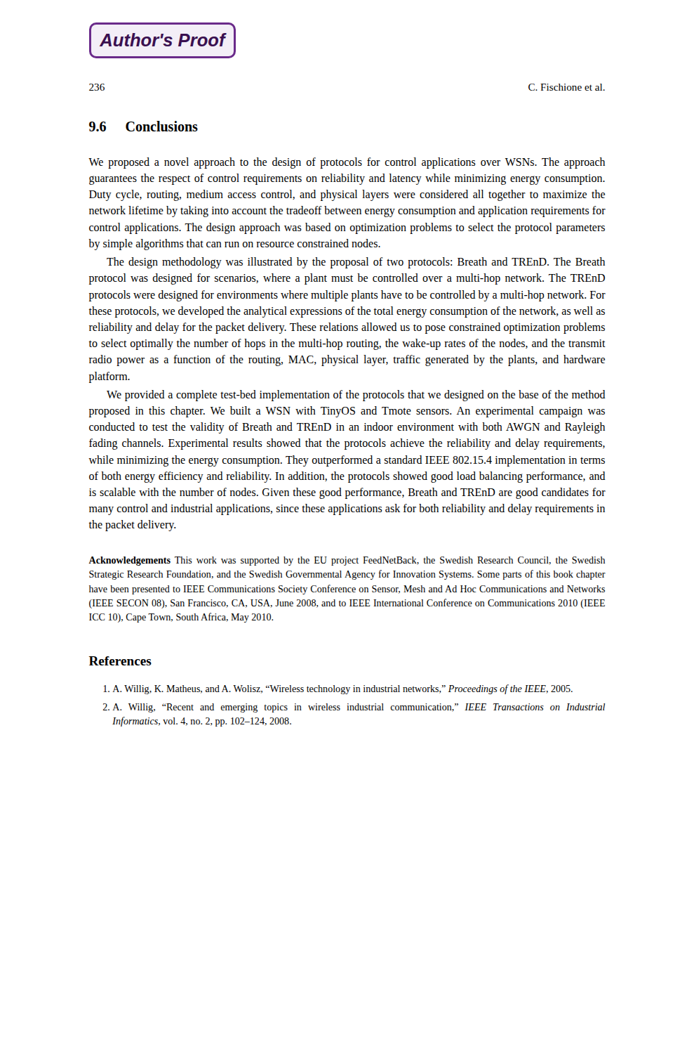Author's Proof
236 C. Fischione et al.
9.6 Conclusions
We proposed a novel approach to the design of protocols for control applications over WSNs. The approach guarantees the respect of control requirements on reliability and latency while minimizing energy consumption. Duty cycle, routing, medium access control, and physical layers were considered all together to maximize the network lifetime by taking into account the tradeoff between energy consumption and application requirements for control applications. The design approach was based on optimization problems to select the protocol parameters by simple algorithms that can run on resource constrained nodes.
The design methodology was illustrated by the proposal of two protocols: Breath and TREnD. The Breath protocol was designed for scenarios, where a plant must be controlled over a multi-hop network. The TREnD protocols were designed for environments where multiple plants have to be controlled by a multi-hop network. For these protocols, we developed the analytical expressions of the total energy consumption of the network, as well as reliability and delay for the packet delivery. These relations allowed us to pose constrained optimization problems to select optimally the number of hops in the multi-hop routing, the wake-up rates of the nodes, and the transmit radio power as a function of the routing, MAC, physical layer, traffic generated by the plants, and hardware platform.
We provided a complete test-bed implementation of the protocols that we designed on the base of the method proposed in this chapter. We built a WSN with TinyOS and Tmote sensors. An experimental campaign was conducted to test the validity of Breath and TREnD in an indoor environment with both AWGN and Rayleigh fading channels. Experimental results showed that the protocols achieve the reliability and delay requirements, while minimizing the energy consumption. They outperformed a standard IEEE 802.15.4 implementation in terms of both energy efficiency and reliability. In addition, the protocols showed good load balancing performance, and is scalable with the number of nodes. Given these good performance, Breath and TREnD are good candidates for many control and industrial applications, since these applications ask for both reliability and delay requirements in the packet delivery.
Acknowledgements This work was supported by the EU project FeedNetBack, the Swedish Research Council, the Swedish Strategic Research Foundation, and the Swedish Governmental Agency for Innovation Systems. Some parts of this book chapter have been presented to IEEE Communications Society Conference on Sensor, Mesh and Ad Hoc Communications and Networks (IEEE SECON 08), San Francisco, CA, USA, June 2008, and to IEEE International Conference on Communications 2010 (IEEE ICC 10), Cape Town, South Africa, May 2010.
References
A. Willig, K. Matheus, and A. Wolisz, “Wireless technology in industrial networks,” Proceedings of the IEEE, 2005.
A. Willig, “Recent and emerging topics in wireless industrial communication,” IEEE Transactions on Industrial Informatics, vol. 4, no. 2, pp. 102–124, 2008.